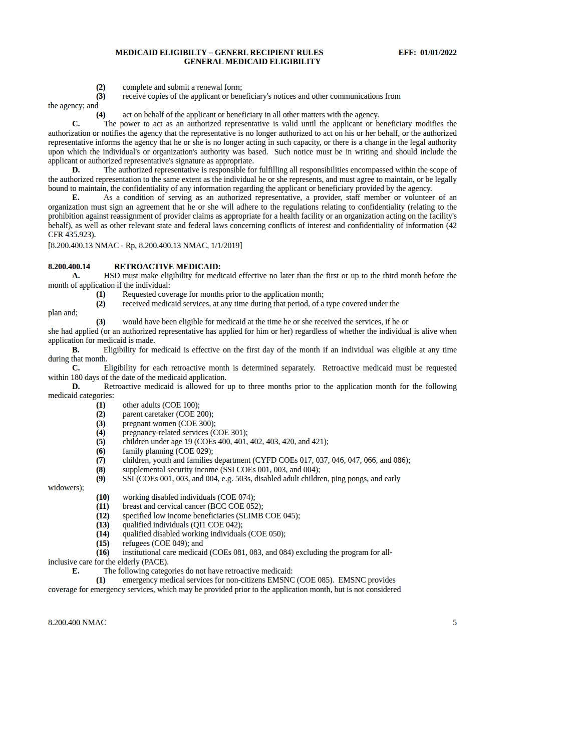MEDICAID ELIGIBILTY – GENERL RECIPIENT RULES
EFF: 01/01/2022
GENERAL MEDICAID ELIGIBILITY
(2)
complete and submit a renewal form;
(3)
receive copies of the applicant or beneficiary's notices and other communications from
the agency; and
(4)
act on behalf of the applicant or beneficiary in all other matters with the agency.
C. The power to act as an authorized representative is valid until the applicant or beneficiary modifies the authorization or notifies the agency that the representative is no longer authorized to act on his or her behalf, or the authorized representative informs the agency that he or she is no longer acting in such capacity, or there is a change in the legal authority upon which the individual's or organization's authority was based. Such notice must be in writing and should include the applicant or authorized representative's signature as appropriate.
D. The authorized representative is responsible for fulfilling all responsibilities encompassed within the scope of the authorized representation to the same extent as the individual he or she represents, and must agree to maintain, or be legally bound to maintain, the confidentiality of any information regarding the applicant or beneficiary provided by the agency.
E. As a condition of serving as an authorized representative, a provider, staff member or volunteer of an organization must sign an agreement that he or she will adhere to the regulations relating to confidentiality (relating to the prohibition against reassignment of provider claims as appropriate for a health facility or an organization acting on the facility's behalf), as well as other relevant state and federal laws concerning conflicts of interest and confidentiality of information (42 CFR 435.923).
[8.200.400.13 NMAC - Rp, 8.200.400.13 NMAC, 1/1/2019]
8.200.400.14 RETROACTIVE MEDICAID:
A. HSD must make eligibility for medicaid effective no later than the first or up to the third month before the month of application if the individual:
(1)
Requested coverage for months prior to the application month;
(2)
received medicaid services, at any time during that period, of a type covered under the
plan and;
(3)
would have been eligible for medicaid at the time he or she received the services, if he or
she had applied (or an authorized representative has applied for him or her) regardless of whether the individual is alive when application for medicaid is made.
B. Eligibility for medicaid is effective on the first day of the month if an individual was eligible at any time during that month.
C. Eligibility for each retroactive month is determined separately. Retroactive medicaid must be requested within 180 days of the date of the medicaid application.
D. Retroactive medicaid is allowed for up to three months prior to the application month for the following medicaid categories:
(1)
other adults (COE 100);
(2)
parent caretaker (COE 200);
(3)
pregnant women (COE 300);
(4)
pregnancy-related services (COE 301);
(5)
children under age 19 (COEs 400, 401, 402, 403, 420, and 421);
(6)
family planning (COE 029);
(7)
children, youth and families department (CYFD COEs 017, 037, 046, 047, 066, and 086);
(8)
supplemental security income (SSI COEs 001, 003, and 004);
(9)
SSI (COEs 001, 003, and 004, e.g. 503s, disabled adult children, ping pongs, and early
widowers);
(10)
working disabled individuals (COE 074);
(11)
breast and cervical cancer (BCC COE 052);
(12)
specified low income beneficiaries (SLIMB COE 045);
(13)
qualified individuals (QI1 COE 042);
(14)
qualified disabled working individuals (COE 050);
(15)
refugees (COE 049); and
(16)
institutional care medicaid (COEs 081, 083, and 084) excluding the program for all-
inclusive care for the elderly (PACE).
E. The following categories do not have retroactive medicaid:
(1)
emergency medical services for non-citizens EMSNC (COE 085). EMSNC provides
coverage for emergency services, which may be provided prior to the application month, but is not considered
8.200.400 NMAC
5